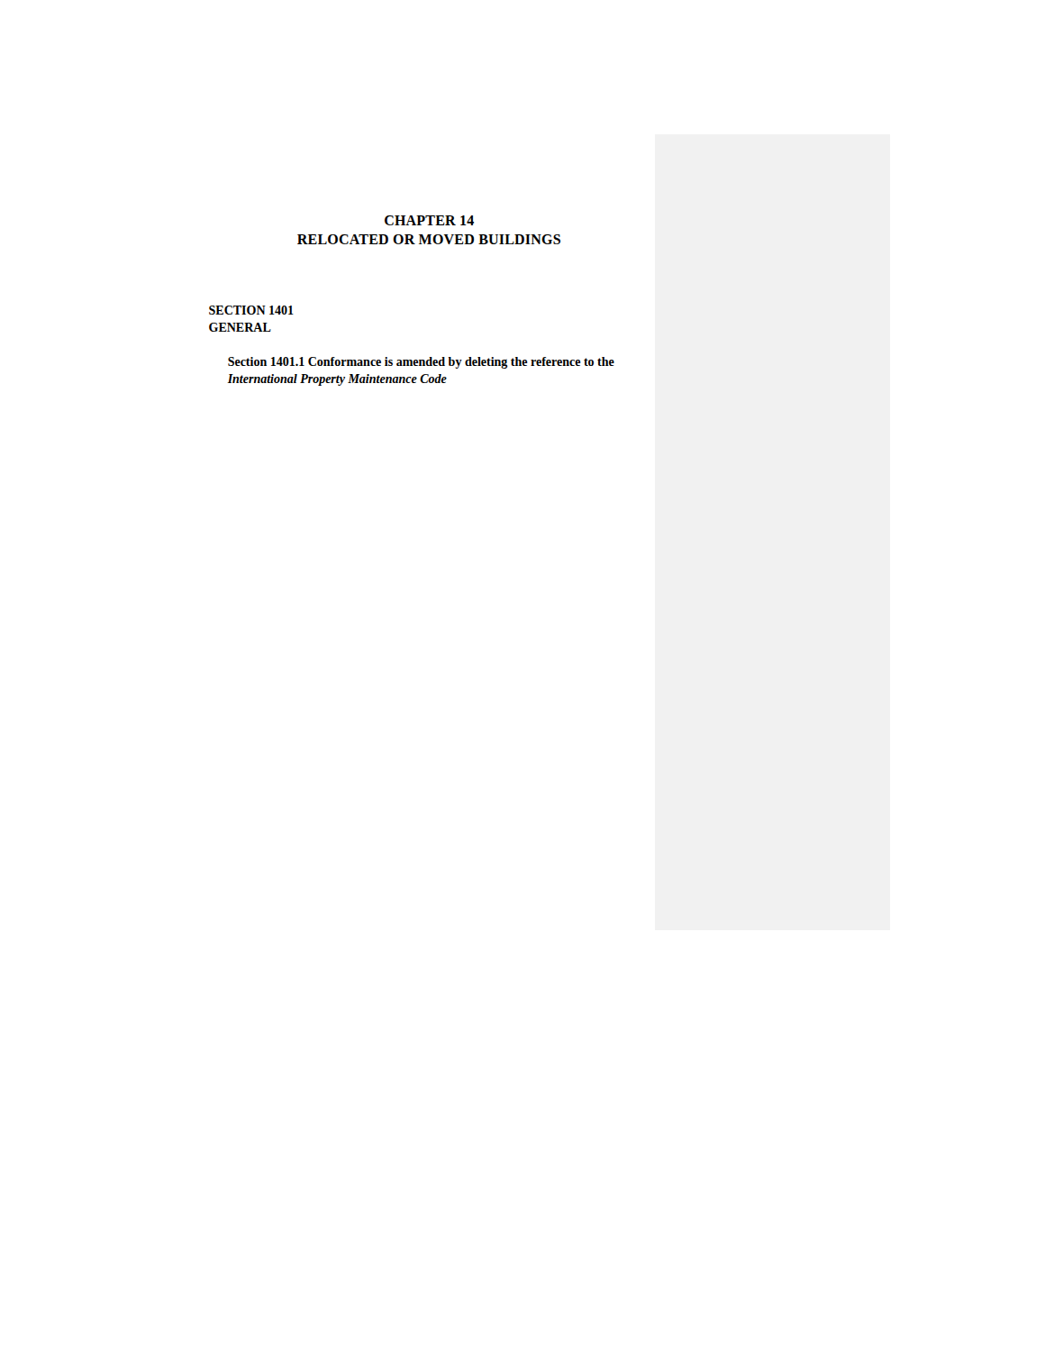CHAPTER 14RELOCATED OR MOVED BUILDINGS
SECTION 1401
GENERAL
Section 1401.1 Conformance is amended by deleting the reference to the International Property Maintenance Code